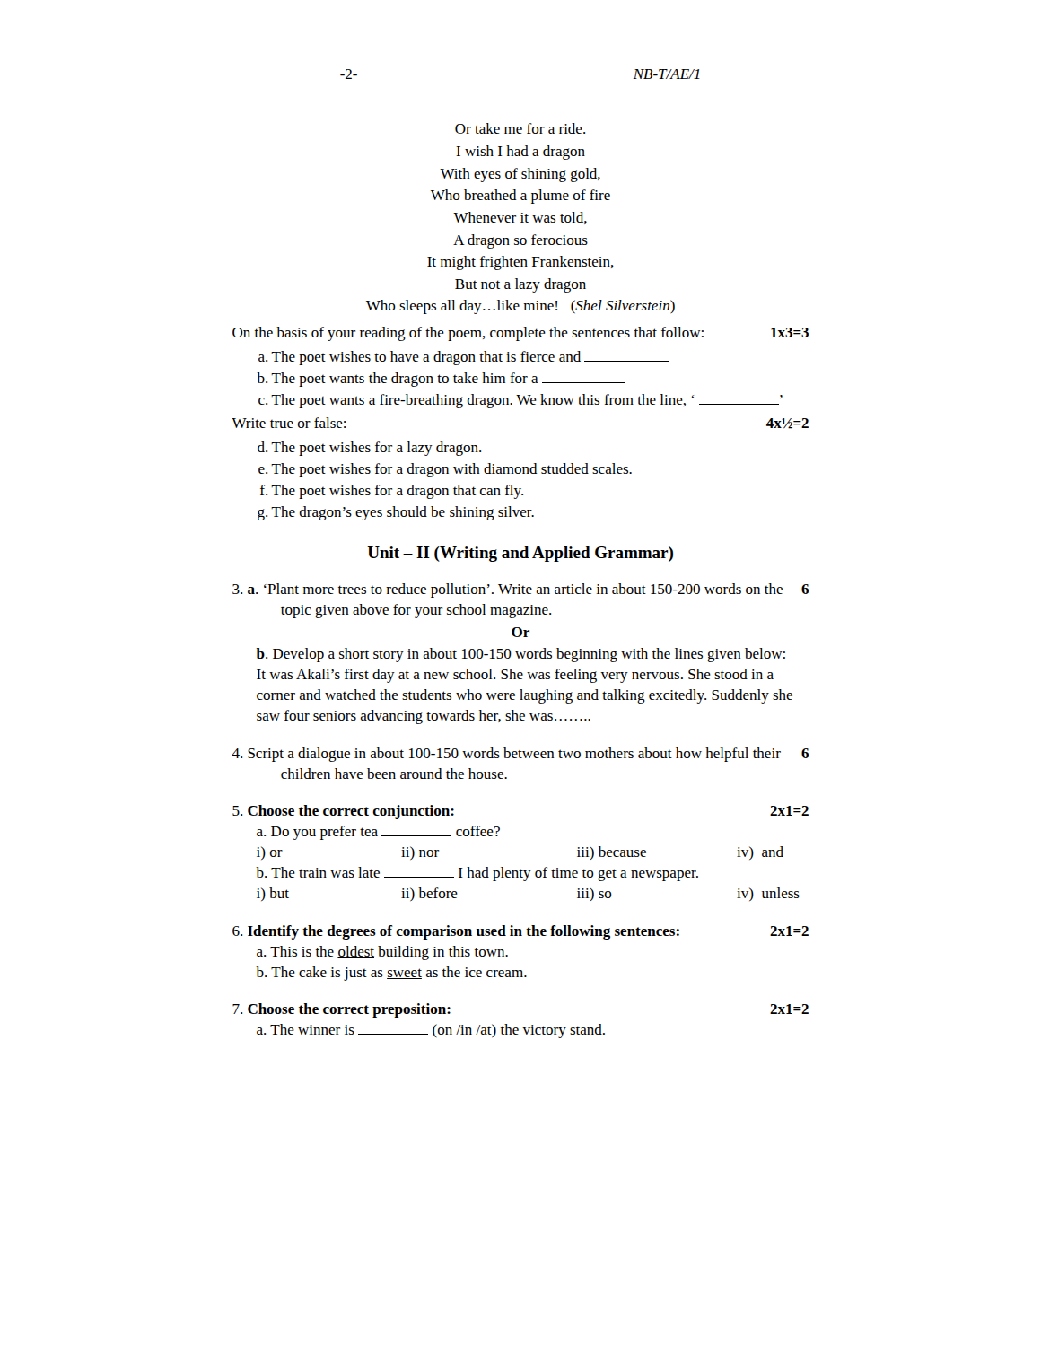-2- NB-T/AE/1
Or take me for a ride.
I wish I had a dragon
With eyes of shining gold,
Who breathed a plume of fire
Whenever it was told,
A dragon so ferocious
It might frighten Frankenstein,
But not a lazy dragon
Who sleeps all day…like mine! (Shel Silverstein)
1x3=3 On the basis of your reading of the poem, complete the sentences that follow:
a. The poet wishes to have a dragon that is fierce and
b. The poet wants the dragon to take him for a
c. The poet wants a fire-breathing dragon. We know this from the line, ‘ ’
4x½=2 Write true or false:
d. The poet wishes for a lazy dragon.
e. The poet wishes for a dragon with diamond studded scales.
f. The poet wishes for a dragon that can fly.
g. The dragon’s eyes should be shining silver.
Unit – II (Writing and Applied Grammar)
6
3. a. ‘Plant more trees to reduce pollution’. Write an article in about 150-200 words on the topic given above for your school magazine.
Or
b. Develop a short story in about 100-150 words beginning with the lines given below:
It was Akali’s first day at a new school. She was feeling very nervous. She stood in a corner and watched the students who were laughing and talking excitedly. Suddenly she saw four seniors advancing towards her, she was……..
6
4. Script a dialogue in about 100-150 words between two mothers about how helpful their children have been around the house.
2x1=2
5. Choose the correct conjunction:
a. Do you prefer tea coffee?
i) or ii) nor iii) because iv) and
b. The train was late I had plenty of time to get a newspaper.
i) but ii) before iii) so iv) unless
2x1=2
6. Identify the degrees of comparison used in the following sentences:
a. This is the oldest building in this town.
b. The cake is just as sweet as the ice cream.
2x1=2
7. Choose the correct preposition:
a. The winner is (on /in /at) the victory stand.